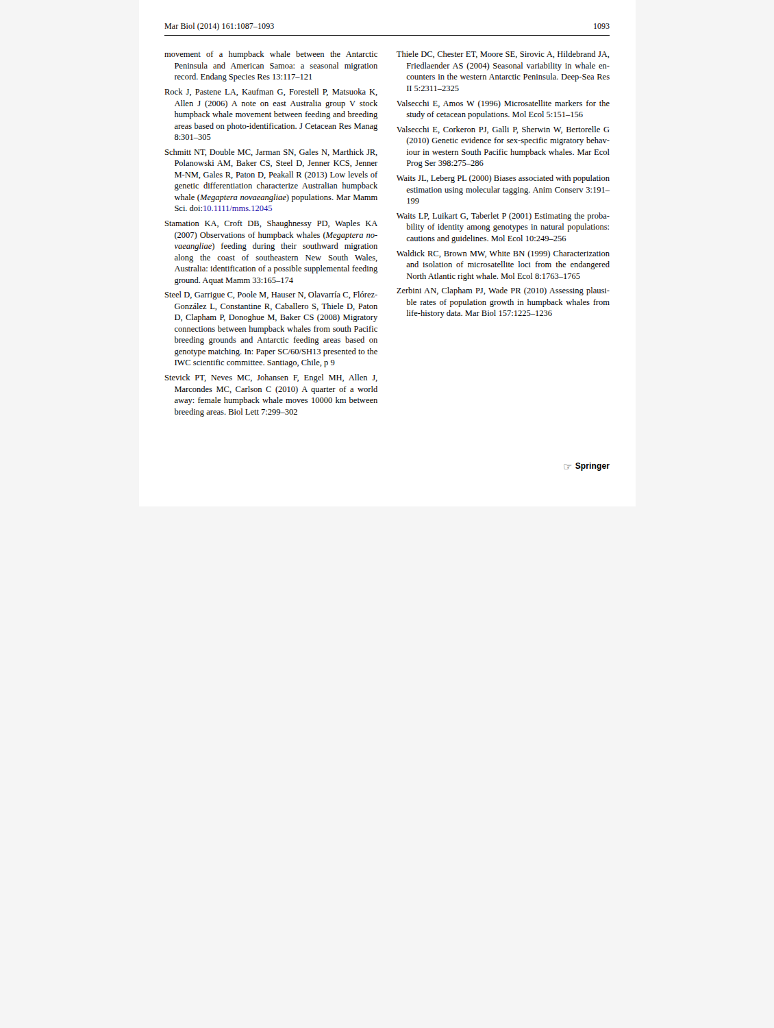Mar Biol (2014) 161:1087–1093 1093
movement of a humpback whale between the Antarctic Peninsula and American Samoa: a seasonal migration record. Endang Species Res 13:117–121
Rock J, Pastene LA, Kaufman G, Forestell P, Matsuoka K, Allen J (2006) A note on east Australia group V stock humpback whale movement between feeding and breeding areas based on photo-identification. J Cetacean Res Manag 8:301–305
Schmitt NT, Double MC, Jarman SN, Gales N, Marthick JR, Polanowski AM, Baker CS, Steel D, Jenner KCS, Jenner M-NM, Gales R, Paton D, Peakall R (2013) Low levels of genetic differentiation characterize Australian humpback whale (Megaptera novaeangliae) populations. Mar Mamm Sci. doi:10.1111/mms.12045
Stamation KA, Croft DB, Shaughnessy PD, Waples KA (2007) Observations of humpback whales (Megaptera novaeangliae) feeding during their southward migration along the coast of southeastern New South Wales, Australia: identification of a possible supplemental feeding ground. Aquat Mamm 33:165–174
Steel D, Garrigue C, Poole M, Hauser N, Olavarría C, Flórez-González L, Constantine R, Caballero S, Thiele D, Paton D, Clapham P, Donoghue M, Baker CS (2008) Migratory connections between humpback whales from south Pacific breeding grounds and Antarctic feeding areas based on genotype matching. In: Paper SC/60/SH13 presented to the IWC scientific committee. Santiago, Chile, p 9
Stevick PT, Neves MC, Johansen F, Engel MH, Allen J, Marcondes MC, Carlson C (2010) A quarter of a world away: female humpback whale moves 10000 km between breeding areas. Biol Lett 7:299–302
Thiele DC, Chester ET, Moore SE, Sirovic A, Hildebrand JA, Friedlaender AS (2004) Seasonal variability in whale encounters in the western Antarctic Peninsula. Deep-Sea Res II 5:2311–2325
Valsecchi E, Amos W (1996) Microsatellite markers for the study of cetacean populations. Mol Ecol 5:151–156
Valsecchi E, Corkeron PJ, Galli P, Sherwin W, Bertorelle G (2010) Genetic evidence for sex-specific migratory behaviour in western South Pacific humpback whales. Mar Ecol Prog Ser 398:275–286
Waits JL, Leberg PL (2000) Biases associated with population estimation using molecular tagging. Anim Conserv 3:191–199
Waits LP, Luikart G, Taberlet P (2001) Estimating the probability of identity among genotypes in natural populations: cautions and guidelines. Mol Ecol 10:249–256
Waldick RC, Brown MW, White BN (1999) Characterization and isolation of microsatellite loci from the endangered North Atlantic right whale. Mol Ecol 8:1763–1765
Zerbini AN, Clapham PJ, Wade PR (2010) Assessing plausible rates of population growth in humpback whales from life-history data. Mar Biol 157:1225–1236
☞ Springer